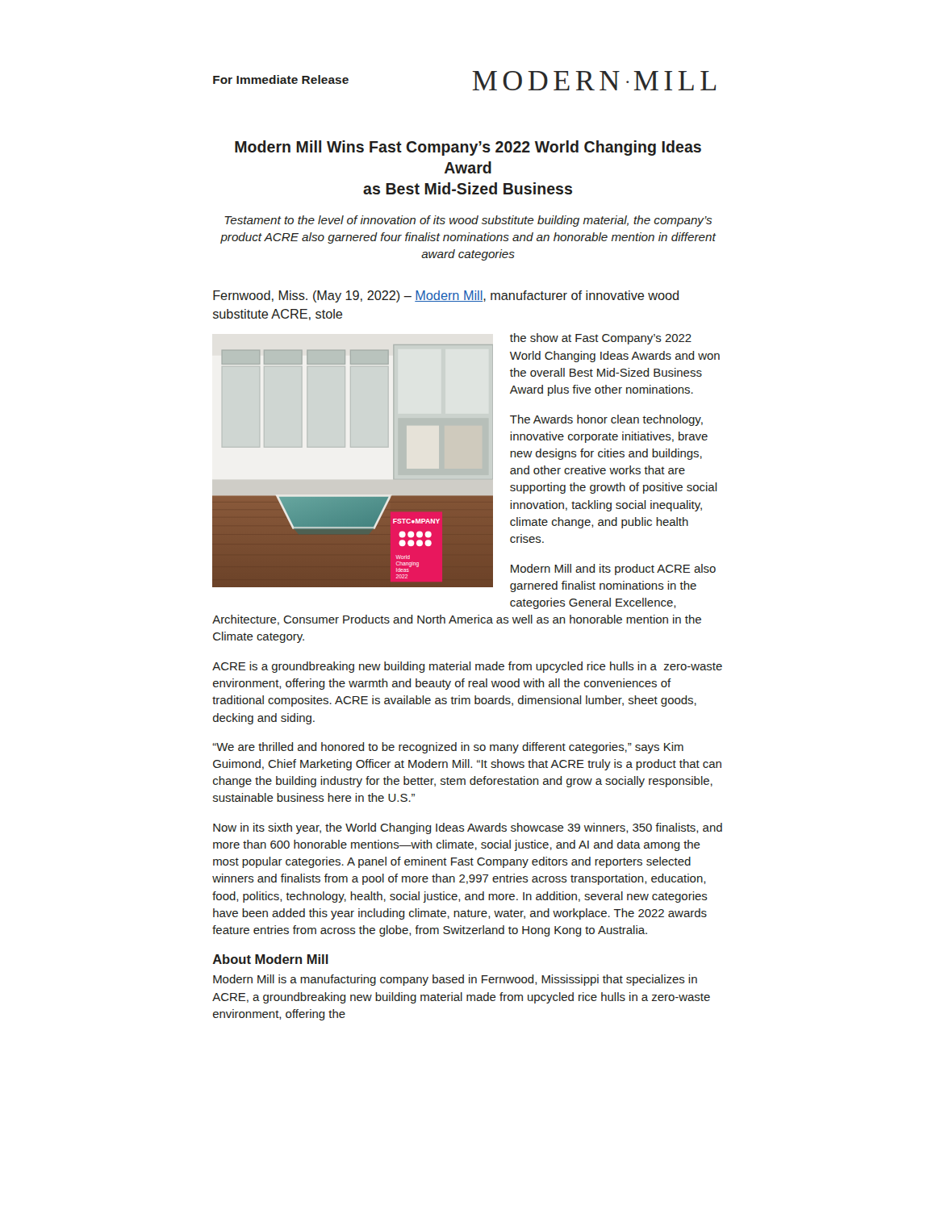For Immediate Release
MODERN·MILL
Modern Mill Wins Fast Company’s 2022 World Changing Ideas Award
as Best Mid-Sized Business
Testament to the level of innovation of its wood substitute building material, the company’s product ACRE also garnered four finalist nominations and an honorable mention in different award categories
Fernwood, Miss. (May 19, 2022) – Modern Mill, manufacturer of innovative wood substitute ACRE, stole
the show at Fast Company’s 2022 World Changing Ideas Awards and won the overall Best Mid-Sized Business Award plus five other nominations.
The Awards honor clean technology, innovative corporate initiatives, brave new designs for cities and buildings, and other creative works that are supporting the growth of positive social innovation, tackling social inequality, climate change, and public health crises.
Modern Mill and its product ACRE also garnered finalist nominations in the categories General Excellence, Architecture, Consumer Products and North America as well as an honorable mention in the Climate category.
ACRE is a groundbreaking new building material made from upcycled rice hulls in a zero-waste environment, offering the warmth and beauty of real wood with all the conveniences of traditional composites. ACRE is available as trim boards, dimensional lumber, sheet goods, decking and siding.
“We are thrilled and honored to be recognized in so many different categories,” says Kim Guimond, Chief Marketing Officer at Modern Mill. “It shows that ACRE truly is a product that can change the building industry for the better, stem deforestation and grow a socially responsible, sustainable business here in the U.S.”
Now in its sixth year, the World Changing Ideas Awards showcase 39 winners, 350 finalists, and more than 600 honorable mentions—with climate, social justice, and AI and data among the most popular categories. A panel of eminent Fast Company editors and reporters selected winners and finalists from a pool of more than 2,997 entries across transportation, education, food, politics, technology, health, social justice, and more. In addition, several new categories have been added this year including climate, nature, water, and workplace. The 2022 awards feature entries from across the globe, from Switzerland to Hong Kong to Australia.
About Modern Mill
Modern Mill is a manufacturing company based in Fernwood, Mississippi that specializes in ACRE, a groundbreaking new building material made from upcycled rice hulls in a zero-waste environment, offering the